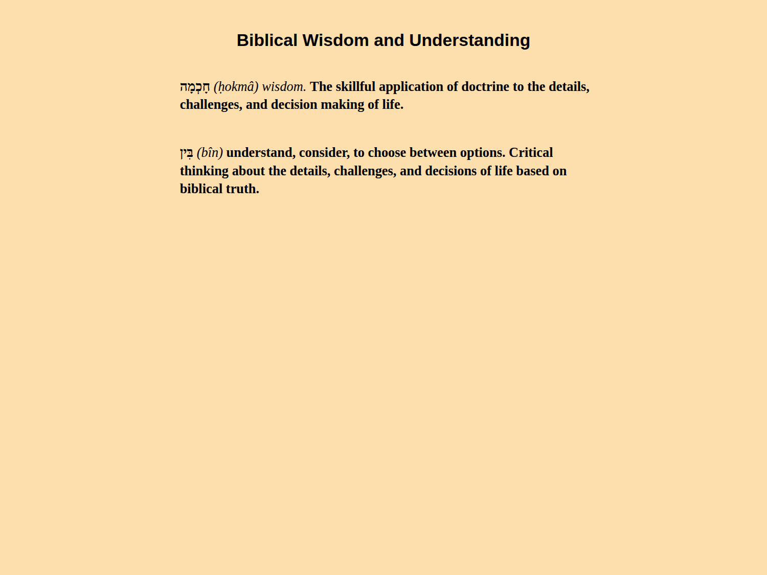Biblical Wisdom and Understanding
חָכְמָה (ḥokmâ) wisdom. The skillful application of doctrine to the details, challenges, and decision making of life.
בִּין (bîn) understand, consider, to choose between options. Critical thinking about the details, challenges, and decisions of life based on biblical truth.